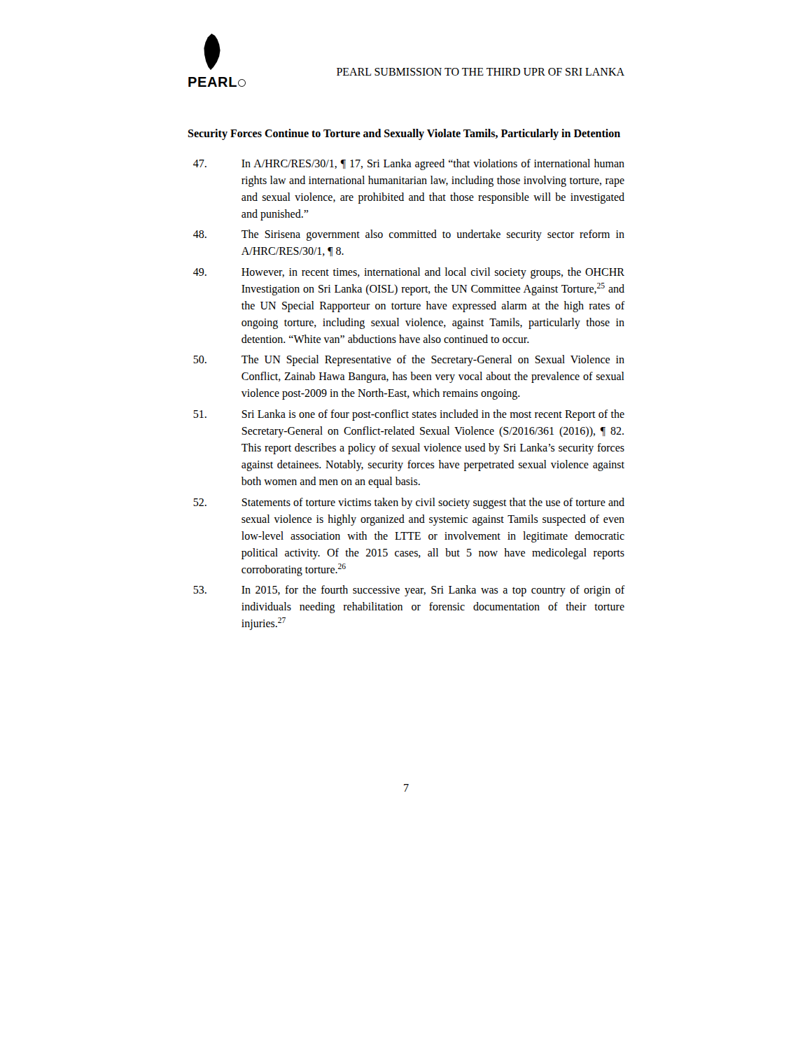PEARL
PEARL SUBMISSION TO THE THIRD UPR OF SRI LANKA
Security Forces Continue to Torture and Sexually Violate Tamils, Particularly in Detention
In A/HRC/RES/30/1, ¶ 17, Sri Lanka agreed “that violations of international human rights law and international humanitarian law, including those involving torture, rape and sexual violence, are prohibited and that those responsible will be investigated and punished.”
The Sirisena government also committed to undertake security sector reform in A/HRC/RES/30/1, ¶ 8.
However, in recent times, international and local civil society groups, the OHCHR Investigation on Sri Lanka (OISL) report, the UN Committee Against Torture,25 and the UN Special Rapporteur on torture have expressed alarm at the high rates of ongoing torture, including sexual violence, against Tamils, particularly those in detention. “White van” abductions have also continued to occur.
The UN Special Representative of the Secretary-General on Sexual Violence in Conflict, Zainab Hawa Bangura, has been very vocal about the prevalence of sexual violence post-2009 in the North-East, which remains ongoing.
Sri Lanka is one of four post-conflict states included in the most recent Report of the Secretary-General on Conflict-related Sexual Violence (S/2016/361 (2016)), ¶ 82. This report describes a policy of sexual violence used by Sri Lanka’s security forces against detainees. Notably, security forces have perpetrated sexual violence against both women and men on an equal basis.
Statements of torture victims taken by civil society suggest that the use of torture and sexual violence is highly organized and systemic against Tamils suspected of even low-level association with the LTTE or involvement in legitimate democratic political activity. Of the 2015 cases, all but 5 now have medicolegal reports corroborating torture.26
In 2015, for the fourth successive year, Sri Lanka was a top country of origin of individuals needing rehabilitation or forensic documentation of their torture injuries.27
7